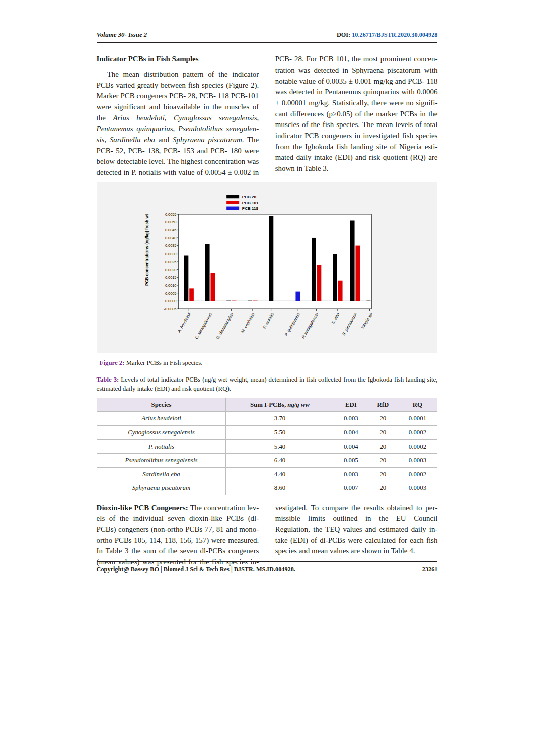Volume 30- Issue 2
DOI: 10.26717/BJSTR.2020.30.004928
Indicator PCBs in Fish Samples
The mean distribution pattern of the indicator PCBs varied greatly between fish species (Figure 2). Marker PCB congeners PCB- 28, PCB- 118 PCB-101 were significant and bioavailable in the muscles of the Arius heudeloti, Cynoglossus senegalensis, Pentanemus quinquarius, Pseudotolithus senegalensis, Sardinella eba and Sphyraena piscatorum. The PCB- 52, PCB- 138, PCB- 153 and PCB- 180 were below detectable level. The highest concentration was detected in P. notialis with value of 0.0054 ± 0.002 in PCB- 28. For PCB 101, the most prominent concentration was detected in Sphyraena piscatorum with notable value of 0.0035 ± 0.001 mg/kg and PCB- 118 was detected in Pentanemus quinquarius with 0.0006 ± 0.00001 mg/kg. Statistically, there were no significant differences (p>0.05) of the marker PCBs in the muscles of the fish species. The mean levels of total indicator PCB congeners in investigated fish species from the Igbokoda fish landing site of Nigeria estimated daily intake (EDI) and risk quotient (RQ) are shown in Table 3.
PCB 28 PCB 101 PCB 118 PCB concentrations (ng/kg) fresh wt 0.0055 0.0050 0.0045 0.0040 0.0035 0.0030 0.0025 0.0020 0.0015 0.0010 0.0005 0.0000 -0.0005 Helper: value v -> y = 231.7 - v*32666.7 (196px / 0.0060) A. heudeloti C. senegalensis G. decadactylus M. cephalus P. notialis P. quinquarius P. senegalensis S. eba S. piscatorum Tilapia sp
Figure 2: Marker PCBs in Fish species.
Table 3: Levels of total indicator PCBs (ng/g wet weight, mean) determined in fish collected from the Igbokoda fish landing site, estimated daily intake (EDI) and risk quotient (RQ).
| Species | Sum I-PCBs, ng/g ww | EDI | RfD | RQ |
| --- | --- | --- | --- | --- |
| Arius heudeloti | 3.70 | 0.003 | 20 | 0.0001 |
| Cynoglossus senegalensis | 5.50 | 0.004 | 20 | 0.0002 |
| P. notialis | 5.40 | 0.004 | 20 | 0.0002 |
| Pseudotolithus senegalensis | 6.40 | 0.005 | 20 | 0.0003 |
| Sardinella eba | 4.40 | 0.003 | 20 | 0.0002 |
| Sphyraena piscatorum | 8.60 | 0.007 | 20 | 0.0003 |
Dioxin-like PCB Congeners: The concentration levels of the individual seven dioxin-like PCBs (dl-PCBs) congeners (non-ortho PCBs 77, 81 and mono-ortho PCBs 105, 114, 118, 156, 157) were measured. In Table 3 the sum of the seven dl-PCBs congeners (mean values) was presented for the fish species investigated. To compare the results obtained to permissible limits outlined in the EU Council Regulation, the TEQ values and estimated daily intake (EDI) of dl-PCBs were calculated for each fish species and mean values are shown in Table 4.
Copyright@ Bassey BO | Biomed J Sci & Tech Res | BJSTR. MS.ID.004928.
23261